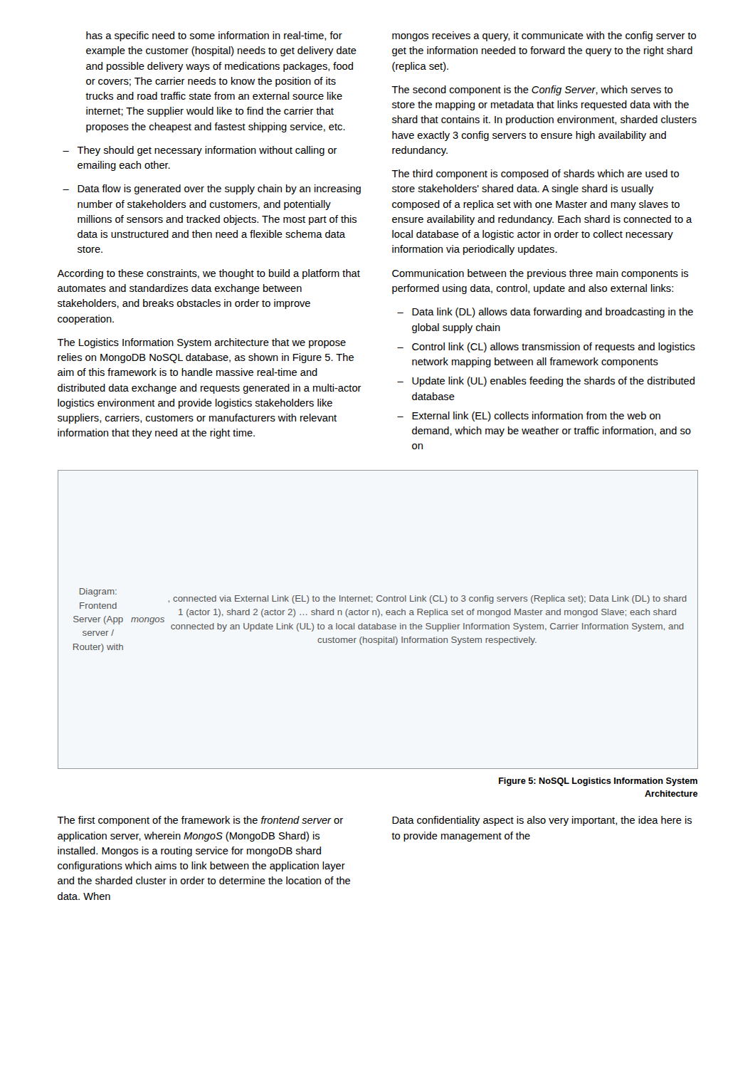has a specific need to some information in real-time, for example the customer (hospital) needs to get delivery date and possible delivery ways of medications packages, food or covers; The carrier needs to know the position of its trucks and road traffic state from an external source like internet; The supplier would like to find the carrier that proposes the cheapest and fastest shipping service, etc.
They should get necessary information without calling or emailing each other.
Data flow is generated over the supply chain by an increasing number of stakeholders and customers, and potentially millions of sensors and tracked objects. The most part of this data is unstructured and then need a flexible schema data store.
According to these constraints, we thought to build a platform that automates and standardizes data exchange between stakeholders, and breaks obstacles in order to improve cooperation.
The Logistics Information System architecture that we propose relies on MongoDB NoSQL database, as shown in Figure 5. The aim of this framework is to handle massive real-time and distributed data exchange and requests generated in a multi-actor logistics environment and provide logistics stakeholders like suppliers, carriers, customers or manufacturers with relevant information that they need at the right time.
mongos receives a query, it communicate with the config server to get the information needed to forward the query to the right shard (replica set).
The second component is the Config Server, which serves to store the mapping or metadata that links requested data with the shard that contains it. In production environment, sharded clusters have exactly 3 config servers to ensure high availability and redundancy.
The third component is composed of shards which are used to store stakeholders' shared data. A single shard is usually composed of a replica set with one Master and many slaves to ensure availability and redundancy. Each shard is connected to a local database of a logistic actor in order to collect necessary information via periodically updates.
Communication between the previous three main components is performed using data, control, update and also external links:
Data link (DL) allows data forwarding and broadcasting in the global supply chain
Control link (CL) allows transmission of requests and logistics network mapping between all framework components
Update link (UL) enables feeding the shards of the distributed database
External link (EL) collects information from the web on demand, which may be weather or traffic information, and so on
Diagram: Frontend Server (App server / Router) with mongos, connected via External Link (EL) to the Internet; Control Link (CL) to 3 config servers (Replica set); Data Link (DL) to shard 1 (actor 1), shard 2 (actor 2) … shard n (actor n), each a Replica set of mongod Master and mongod Slave; each shard connected by an Update Link (UL) to a local database in the Supplier Information System, Carrier Information System, and customer (hospital) Information System respectively.
Figure 5: NoSQL Logistics Information System
Architecture
The first component of the framework is the frontend server or application server, wherein MongoS (MongoDB Shard) is installed. Mongos is a routing service for mongoDB shard configurations which aims to link between the application layer and the sharded cluster in order to determine the location of the data. When
Data confidentiality aspect is also very important, the idea here is to provide management of the